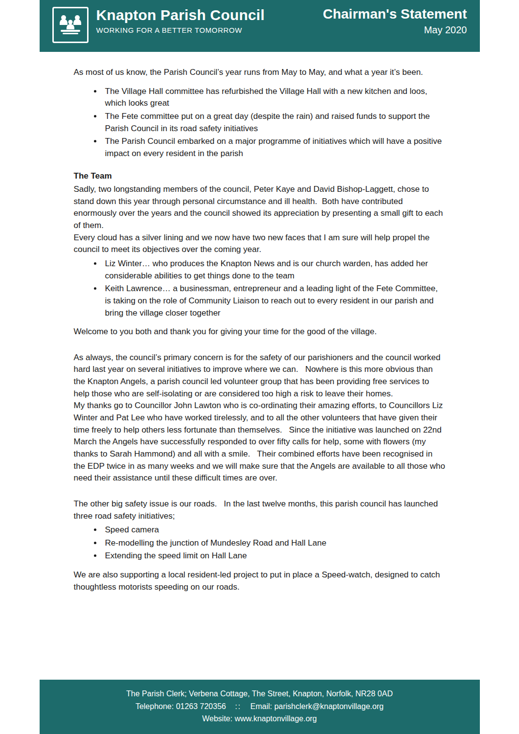Knapton Parish Council
Working for a better tomorrow
Chairman's Statement
May 2020
As most of us know, the Parish Council’s year runs from May to May, and what a year it’s been.
The Village Hall committee has refurbished the Village Hall with a new kitchen and loos, which looks great
The Fete committee put on a great day (despite the rain) and raised funds to support the Parish Council in its road safety initiatives
The Parish Council embarked on a major programme of initiatives which will have a positive impact on every resident in the parish
The Team
Sadly, two longstanding members of the council, Peter Kaye and David Bishop-Laggett, chose to stand down this year through personal circumstance and ill health. Both have contributed enormously over the years and the council showed its appreciation by presenting a small gift to each of them.
Every cloud has a silver lining and we now have two new faces that I am sure will help propel the council to meet its objectives over the coming year.
Liz Winter… who produces the Knapton News and is our church warden, has added her considerable abilities to get things done to the team
Keith Lawrence… a businessman, entrepreneur and a leading light of the Fete Committee, is taking on the role of Community Liaison to reach out to every resident in our parish and bring the village closer together
Welcome to you both and thank you for giving your time for the good of the village.
As always, the council’s primary concern is for the safety of our parishioners and the council worked hard last year on several initiatives to improve where we can. Nowhere is this more obvious than the Knapton Angels, a parish council led volunteer group that has been providing free services to help those who are self-isolating or are considered too high a risk to leave their homes.
My thanks go to Councillor John Lawton who is co-ordinating their amazing efforts, to Councillors Liz Winter and Pat Lee who have worked tirelessly, and to all the other volunteers that have given their time freely to help others less fortunate than themselves. Since the initiative was launched on 22nd March the Angels have successfully responded to over fifty calls for help, some with flowers (my thanks to Sarah Hammond) and all with a smile. Their combined efforts have been recognised in the EDP twice in as many weeks and we will make sure that the Angels are available to all those who need their assistance until these difficult times are over.
The other big safety issue is our roads. In the last twelve months, this parish council has launched three road safety initiatives;
Speed camera
Re-modelling the junction of Mundesley Road and Hall Lane
Extending the speed limit on Hall Lane
We are also supporting a local resident-led project to put in place a Speed-watch, designed to catch thoughtless motorists speeding on our roads.
The Parish Clerk; Verbena Cottage, The Street, Knapton, Norfolk, NR28 0AD
Telephone: 01263 720356 :: Email: parishclerk@knaptonvillage.org
Website: www.knaptonvillage.org